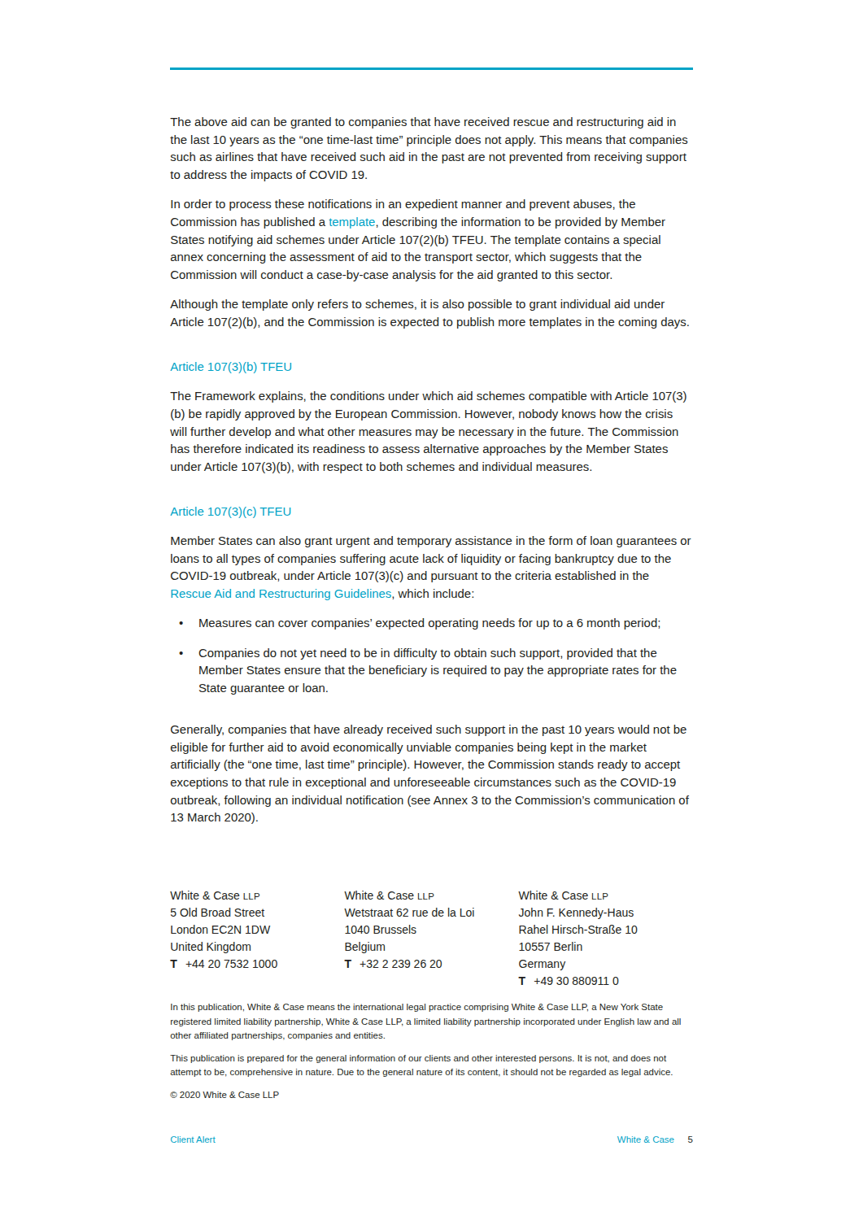The above aid can be granted to companies that have received rescue and restructuring aid in the last 10 years as the “one time-last time” principle does not apply. This means that companies such as airlines that have received such aid in the past are not prevented from receiving support to address the impacts of COVID 19.
In order to process these notifications in an expedient manner and prevent abuses, the Commission has published a template, describing the information to be provided by Member States notifying aid schemes under Article 107(2)(b) TFEU. The template contains a special annex concerning the assessment of aid to the transport sector, which suggests that the Commission will conduct a case-by-case analysis for the aid granted to this sector.
Although the template only refers to schemes, it is also possible to grant individual aid under Article 107(2)(b), and the Commission is expected to publish more templates in the coming days.
Article 107(3)(b) TFEU
The Framework explains, the conditions under which aid schemes compatible with Article 107(3)(b) be rapidly approved by the European Commission. However, nobody knows how the crisis will further develop and what other measures may be necessary in the future. The Commission has therefore indicated its readiness to assess alternative approaches by the Member States under Article 107(3)(b), with respect to both schemes and individual measures.
Article 107(3)(c) TFEU
Member States can also grant urgent and temporary assistance in the form of loan guarantees or loans to all types of companies suffering acute lack of liquidity or facing bankruptcy due to the COVID-19 outbreak, under Article 107(3)(c) and pursuant to the criteria established in the Rescue Aid and Restructuring Guidelines, which include:
Measures can cover companies’ expected operating needs for up to a 6 month period;
Companies do not yet need to be in difficulty to obtain such support, provided that the Member States ensure that the beneficiary is required to pay the appropriate rates for the State guarantee or loan.
Generally, companies that have already received such support in the past 10 years would not be eligible for further aid to avoid economically unviable companies being kept in the market artificially (the “one time, last time” principle). However, the Commission stands ready to accept exceptions to that rule in exceptional and unforeseeable circumstances such as the COVID-19 outbreak, following an individual notification (see Annex 3 to the Commission’s communication of 13 March 2020).
| White & Case LLP 5 Old Broad Street London EC2N 1DW United Kingdom T +44 20 7532 1000 | White & Case LLP Wetstraat 62 rue de la Loi 1040 Brussels Belgium T +32 2 239 26 20 | White & Case LLP John F. Kennedy-Haus Rahel Hirsch-Straße 10 10557 Berlin Germany T +49 30 880911 0 |
In this publication, White & Case means the international legal practice comprising White & Case LLP, a New York State registered limited liability partnership, White & Case LLP, a limited liability partnership incorporated under English law and all other affiliated partnerships, companies and entities.
This publication is prepared for the general information of our clients and other interested persons. It is not, and does not attempt to be, comprehensive in nature. Due to the general nature of its content, it should not be regarded as legal advice.
© 2020 White & Case LLP
Client Alert
White & Case 5